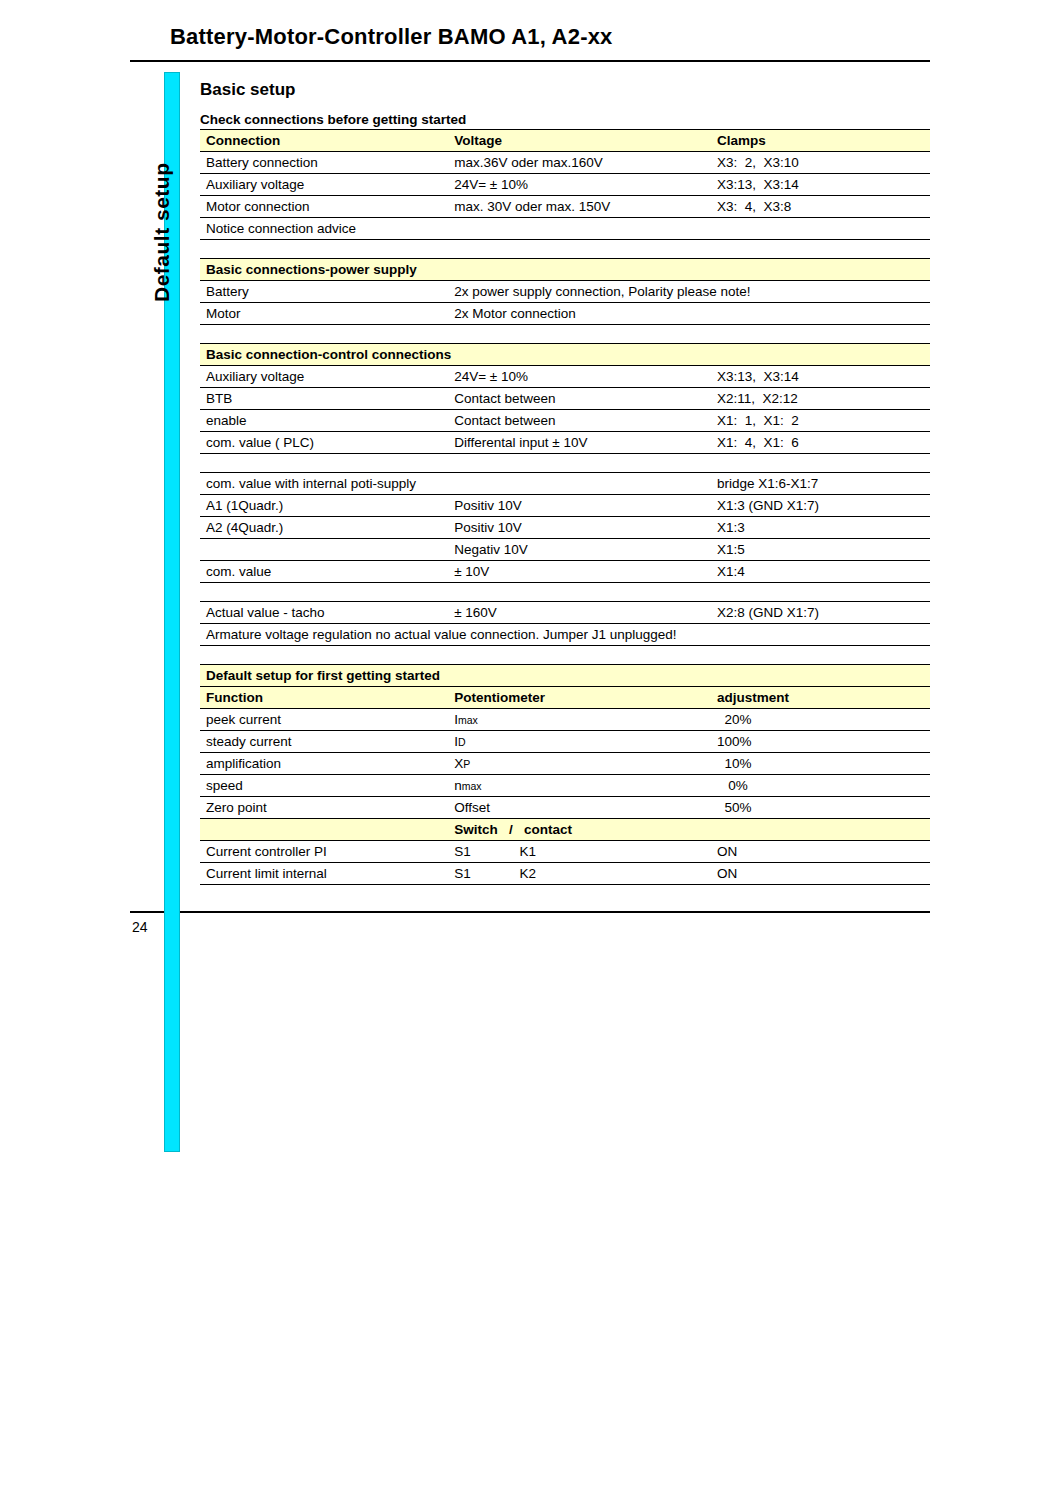Battery-Motor-Controller BAMO A1, A2-xx
Default setup
Basic setup
Check connections before getting started
| Connection | Voltage | Clamps |
| Battery connection | max.36V oder max.160V | X3: 2, X3:10 |
| Auxiliary voltage | 24V= ± 10% | X3:13, X3:14 |
| Motor connection | max. 30V oder max. 150V | X3: 4, X3:8 |
| Notice connection advice |
| Basic connections-power supply |
| Battery | 2x power supply connection, Polarity please note! |
| Motor | 2x Motor connection |
| Basic connection-control connections |
| Auxiliary voltage | 24V= ± 10% | X3:13, X3:14 |
| BTB | Contact between | X2:11, X2:12 |
| enable | Contact between | X1: 1, X1: 2 |
| com. value ( PLC) | Differental input ± 10V | X1: 4, X1: 6 |
| com. value with internal poti-supply | bridge X1:6-X1:7 |
| A1 (1Quadr.) | Positiv 10V | X1:3 (GND X1:7) |
| A2 (4Quadr.) | Positiv 10V | X1:3 |
| | Negativ 10V | X1:5 |
| com. value | ± 10V | X1:4 |
| Actual value - tacho | ± 160V | X2:8 (GND X1:7) |
| Armature voltage regulation no actual value connection. Jumper J1 unplugged! |
| Default setup for first getting started |
| Function | Potentiometer | adjustment |
| peek current | I max | 20% |
| steady current | I D | 100% |
| amplification | X P | 10% |
| speed | n max | 0% |
| Zero point | Offset | 50% |
| | Switch / contact | |
| Current controller PI | S1 K1 | ON |
| Current limit internal | S1 K2 | ON |
24